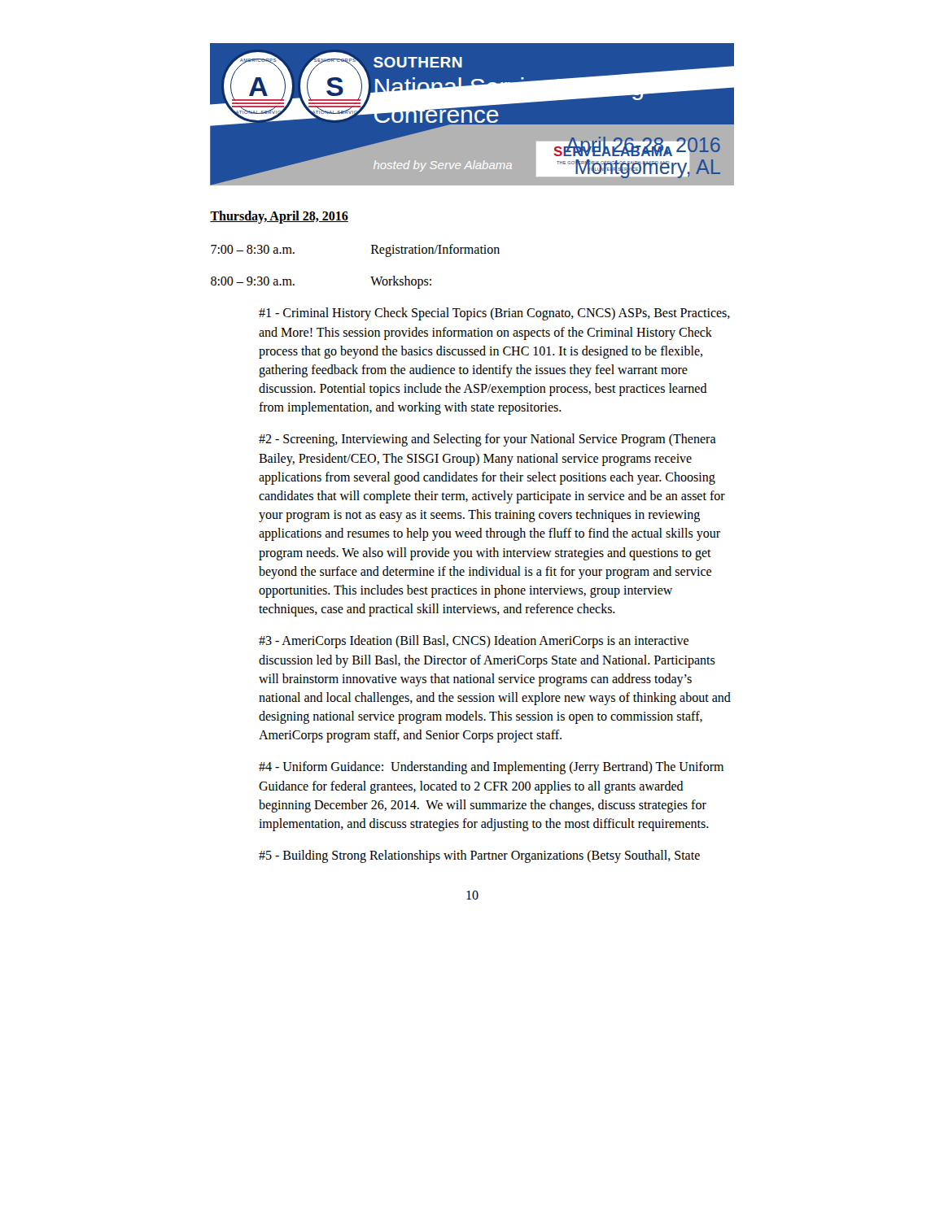AMERICORPS
A
NATIONAL SERVICE
SENIOR CORPS
S
NATIONAL SERVICE
SOUTHERN
National Service Training Conference
hosted by Serve Alabama
SERVEALABAMA
The Governor’s Office of Faith-Based and Volunteer Service
April 26-28, 2016
Montgomery, AL
Thursday, April 28, 2016
7:00 – 8:30 a.m.
Registration/Information
8:00 – 9:30 a.m.
Workshops:
#1 - Criminal History Check Special Topics (Brian Cognato, CNCS) ASPs, Best Practices, and More! This session provides information on aspects of the Criminal History Check process that go beyond the basics discussed in CHC 101. It is designed to be flexible, gathering feedback from the audience to identify the issues they feel warrant more discussion. Potential topics include the ASP/exemption process, best practices learned from implementation, and working with state repositories.
#2 - Screening, Interviewing and Selecting for your National Service Program (Thenera Bailey, President/CEO, The SISGI Group) Many national service programs receive applications from several good candidates for their select positions each year. Choosing candidates that will complete their term, actively participate in service and be an asset for your program is not as easy as it seems. This training covers techniques in reviewing applications and resumes to help you weed through the fluff to find the actual skills your program needs. We also will provide you with interview strategies and questions to get beyond the surface and determine if the individual is a fit for your program and service opportunities. This includes best practices in phone interviews, group interview techniques, case and practical skill interviews, and reference checks.
#3 - AmeriCorps Ideation (Bill Basl, CNCS) Ideation AmeriCorps is an interactive discussion led by Bill Basl, the Director of AmeriCorps State and National. Participants will brainstorm innovative ways that national service programs can address today’s national and local challenges, and the session will explore new ways of thinking about and designing national service program models. This session is open to commission staff, AmeriCorps program staff, and Senior Corps project staff.
#4 - Uniform Guidance: Understanding and Implementing (Jerry Bertrand) The Uniform Guidance for federal grantees, located to 2 CFR 200 applies to all grants awarded beginning December 26, 2014. We will summarize the changes, discuss strategies for implementation, and discuss strategies for adjusting to the most difficult requirements.
#5 - Building Strong Relationships with Partner Organizations (Betsy Southall, State
10